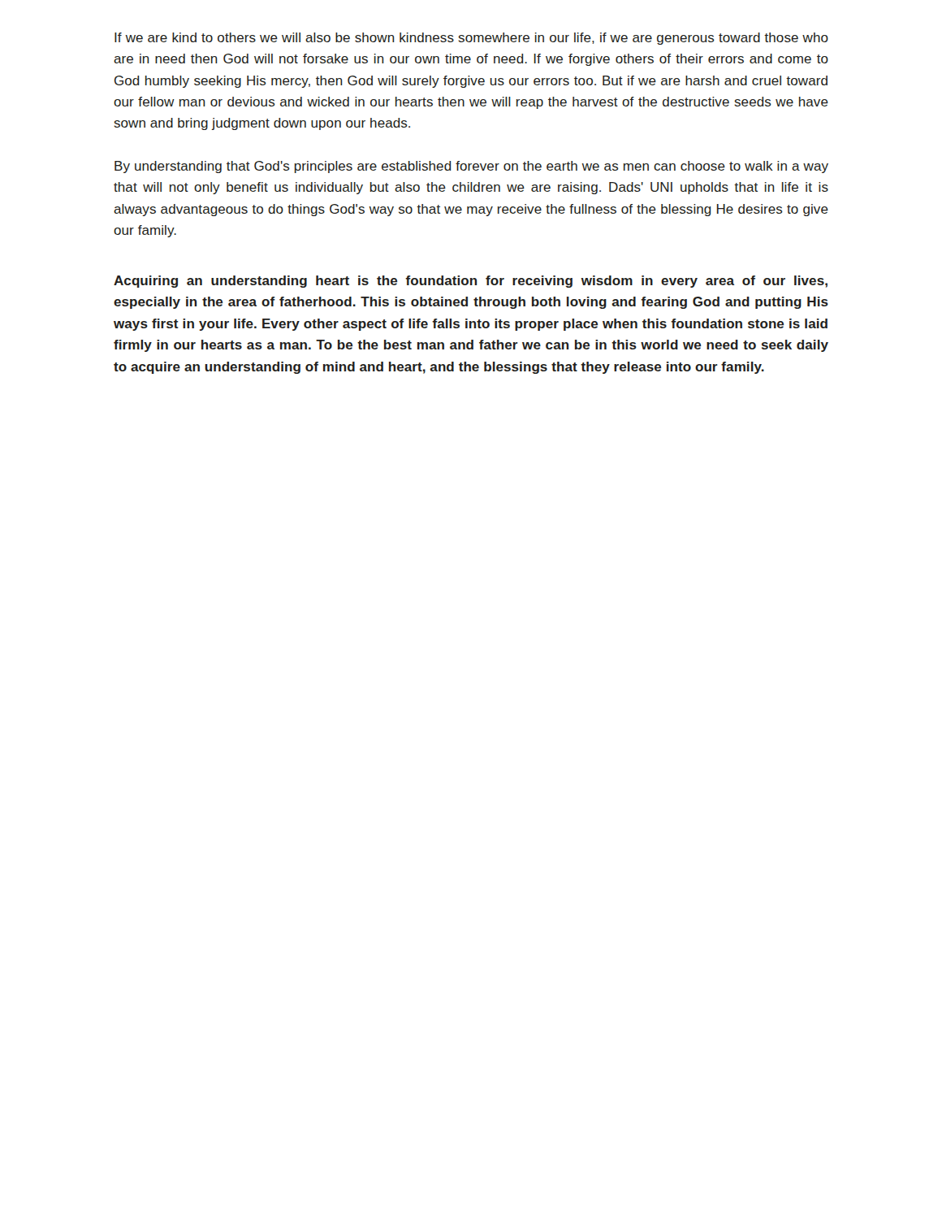If we are kind to others we will also be shown kindness somewhere in our life, if we are generous toward those who are in need then God will not forsake us in our own time of need. If we forgive others of their errors and come to God humbly seeking His mercy, then God will surely forgive us our errors too. But if we are harsh and cruel toward our fellow man or devious and wicked in our hearts then we will reap the harvest of the destructive seeds we have sown and bring judgment down upon our heads.
By understanding that God's principles are established forever on the earth we as men can choose to walk in a way that will not only benefit us individually but also the children we are raising. Dads' UNI upholds that in life it is always advantageous to do things God's way so that we may receive the fullness of the blessing He desires to give our family.
Acquiring an understanding heart is the foundation for receiving wisdom in every area of our lives, especially in the area of fatherhood. This is obtained through both loving and fearing God and putting His ways first in your life. Every other aspect of life falls into its proper place when this foundation stone is laid firmly in our hearts as a man. To be the best man and father we can be in this world we need to seek daily to acquire an understanding of mind and heart, and the blessings that they release into our family.